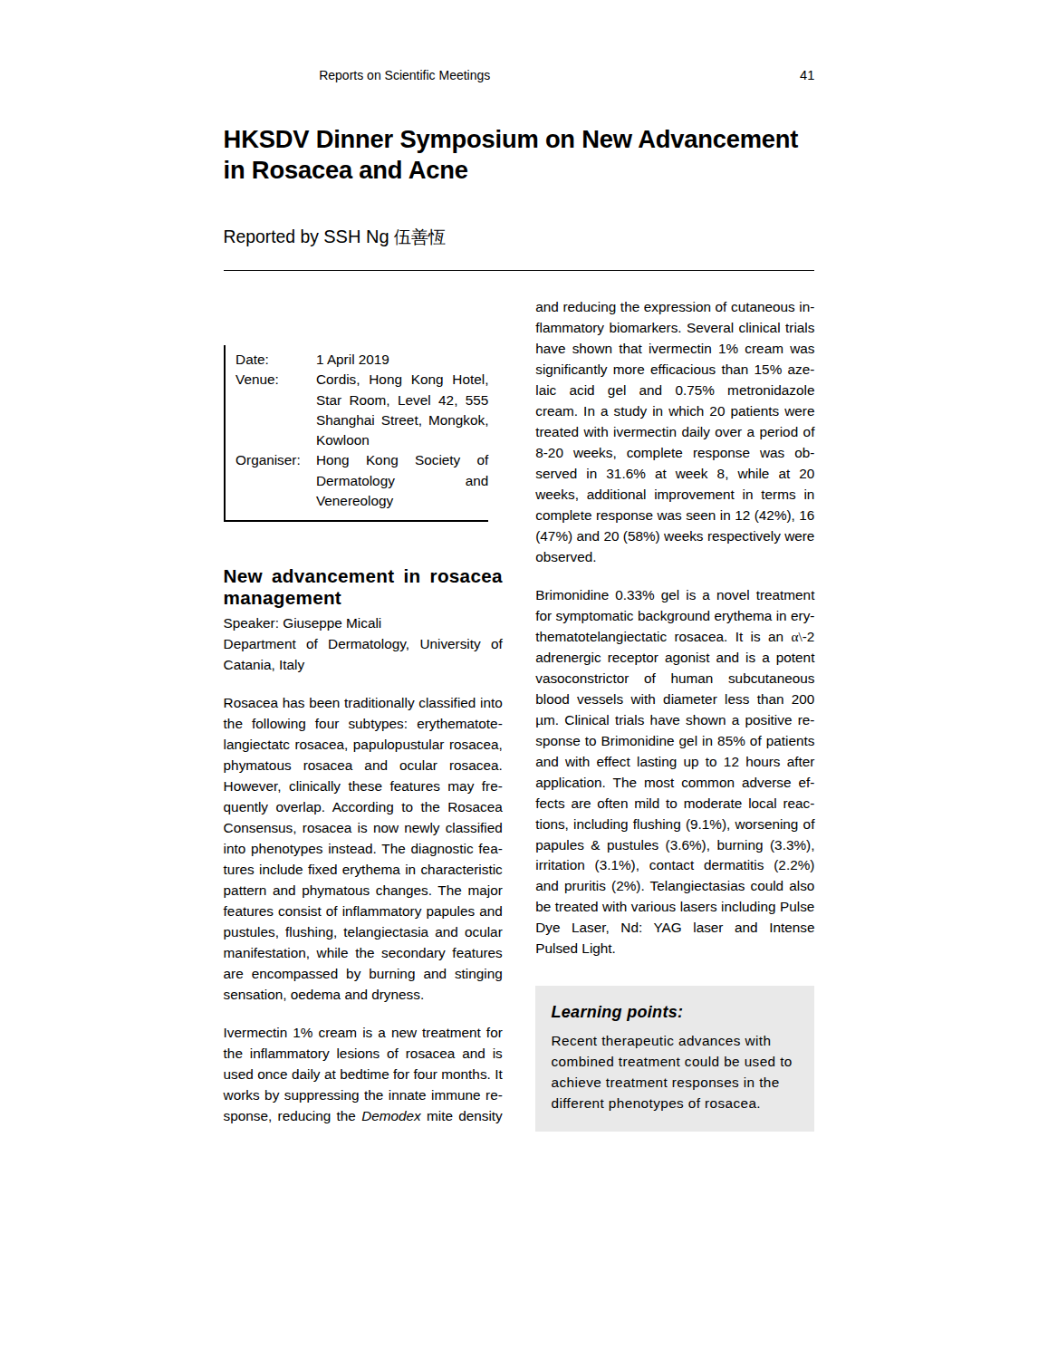Reports on Scientific Meetings 41
HKSDV Dinner Symposium on New Advancement in Rosacea and Acne
Reported by SSH Ng 伍善恆
| Date: | 1 April 2019 |
| Venue: | Cordis, Hong Kong Hotel, Star Room, Level 42, 555 Shanghai Street, Mongkok, Kowloon |
| Organiser: | Hong Kong Society of Dermatology and Venereology |
New advancement in rosacea management
Speaker: Giuseppe Micali
Department of Dermatology, University of Catania, Italy
Rosacea has been traditionally classified into the following four subtypes: erythematotelangiectatc rosacea, papulopustular rosacea, phymatous rosacea and ocular rosacea. However, clinically these features may frequently overlap. According to the Rosacea Consensus, rosacea is now newly classified into phenotypes instead. The diagnostic features include fixed erythema in characteristic pattern and phymatous changes. The major features consist of inflammatory papules and pustules, flushing, telangiectasia and ocular manifestation, while the secondary features are encompassed by burning and stinging sensation, oedema and dryness.
Ivermectin 1% cream is a new treatment for the inflammatory lesions of rosacea and is used once daily at bedtime for four months. It works by suppressing the innate immune response, reducing the Demodex mite density and reducing the expression of cutaneous inflammatory biomarkers. Several clinical trials have shown that ivermectin 1% cream was significantly more efficacious than 15% azelaic acid gel and 0.75% metronidazole cream. In a study in which 20 patients were treated with ivermectin daily over a period of 8-20 weeks, complete response was observed in 31.6% at week 8, while at 20 weeks, additional improvement in terms in complete response was seen in 12 (42%), 16 (47%) and 20 (58%) weeks respectively were observed.
Brimonidine 0.33% gel is a novel treatment for symptomatic background erythema in erythematotelangiectatic rosacea. It is an α\-2 adrenergic receptor agonist and is a potent vasoconstrictor of human subcutaneous blood vessels with diameter less than 200 µm. Clinical trials have shown a positive response to Brimonidine gel in 85% of patients and with effect lasting up to 12 hours after application. The most common adverse effects are often mild to moderate local reactions, including flushing (9.1%), worsening of papules & pustules (3.6%), burning (3.3%), irritation (3.1%), contact dermatitis (2.2%) and pruritis (2%). Telangiectasias could also be treated with various lasers including Pulse Dye Laser, Nd: YAG laser and Intense Pulsed Light.
Learning points:
Recent therapeutic advances with combined treatment could be used to achieve treatment responses in the different phenotypes of rosacea.